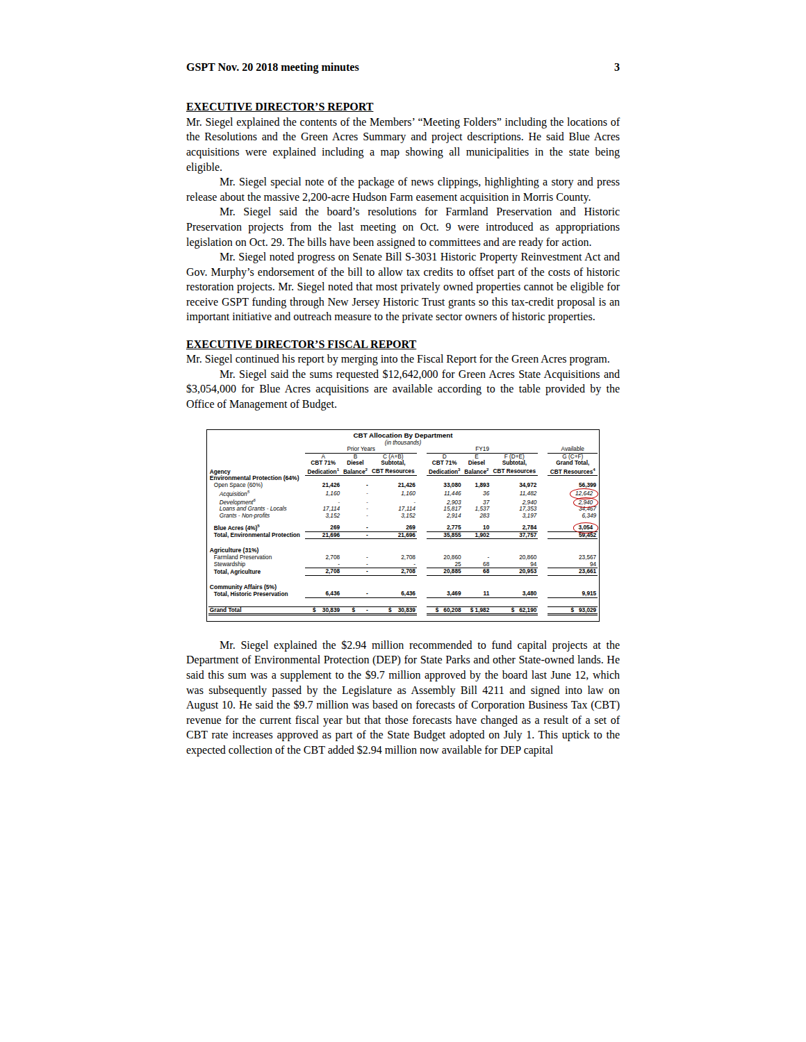GSPT Nov. 20 2018 meeting minutes 3
Executive Director’s Report
Mr. Siegel explained the contents of the Members’ “Meeting Folders” including the locations of the Resolutions and the Green Acres Summary and project descriptions. He said Blue Acres acquisitions were explained including a map showing all municipalities in the state being eligible.
Mr. Siegel special note of the package of news clippings, highlighting a story and press release about the massive 2,200-acre Hudson Farm easement acquisition in Morris County.
Mr. Siegel said the board’s resolutions for Farmland Preservation and Historic Preservation projects from the last meeting on Oct. 9 were introduced as appropriations legislation on Oct. 29. The bills have been assigned to committees and are ready for action.
Mr. Siegel noted progress on Senate Bill S-3031 Historic Property Reinvestment Act and Gov. Murphy’s endorsement of the bill to allow tax credits to offset part of the costs of historic restoration projects. Mr. Siegel noted that most privately owned properties cannot be eligible for receive GSPT funding through New Jersey Historic Trust grants so this tax-credit proposal is an important initiative and outreach measure to the private sector owners of historic properties.
Executive Director’s Fiscal Report
Mr. Siegel continued his report by merging into the Fiscal Report for the Green Acres program.
Mr. Siegel said the sums requested $12,642,000 for Green Acres State Acquisitions and $3,054,000 for Blue Acres acquisitions are available according to the table provided by the Office of Management of Budget.
| CBT Allocation By Department |
| (in thousands) |
| | Prior Years | | FY19 | | Available |
| | A | B | C (A+B) | | D | E | F (D+E) | | G (C+F) |
| | CBT 71% | Diesel | Subtotal, | | CBT 71% | Diesel | Subtotal, | | Grand Total, |
| Agency | Dedication 1 | Balance 2 | CBT Resources | | Dedication 3 | Balance 2 | CBT Resources | | CBT Resources 4 |
| Environmental Protection (64%) | |
| Open Space (60%) | 21,426 | - | 21,426 | | 33,080 | 1,893 | 34,972 | | 56,399 |
| Acquisition 5 | 1,160 | - | 1,160 | | 11,446 | 36 | 11,482 | | 12,642 |
| Development 6 | - | - | - | | 2,903 | 37 | 2,940 | | 2,940 |
| Loans and Grants - Locals | 17,114 | - | 17,114 | | 15,817 | 1,537 | 17,353 | | 34,467 |
| Grants - Non-profits | 3,152 | - | 3,152 | | 2,914 | 283 | 3,197 | | 6,349 |
| Blue Acres (4%) 5 | 269 | - | 269 | | 2,775 | 10 | 2,784 | | 3,054 |
| Total, Environmental Protection | 21,696 | - | 21,696 | | 35,855 | 1,902 | 37,757 | | 59,452 |
| Agriculture (31%) | |
| Farmland Preservation | 2,708 | - | 2,708 | | 20,860 | - | 20,860 | | 23,567 |
| Stewardship | - | - | - | | 25 | 68 | 94 | | 94 |
| Total, Agriculture | 2,708 | - | 2,708 | | 20,885 | 68 | 20,953 | | 23,661 |
| Community Affairs (5%) | |
| Total, Historic Preservation | 6,436 | - | 6,436 | | 3,469 | 11 | 3,480 | | 9,915 |
| Grand Total | $ 30,839 | $ - | $ 30,839 | | $ 60,208 | $ 1,982 | $ 62,190 | | $ 93,029 |
Mr. Siegel explained the $2.94 million recommended to fund capital projects at the Department of Environmental Protection (DEP) for State Parks and other State-owned lands. He said this sum was a supplement to the $9.7 million approved by the board last June 12, which was subsequently passed by the Legislature as Assembly Bill 4211 and signed into law on August 10. He said the $9.7 million was based on forecasts of Corporation Business Tax (CBT) revenue for the current fiscal year but that those forecasts have changed as a result of a set of CBT rate increases approved as part of the State Budget adopted on July 1. This uptick to the expected collection of the CBT added $2.94 million now available for DEP capital